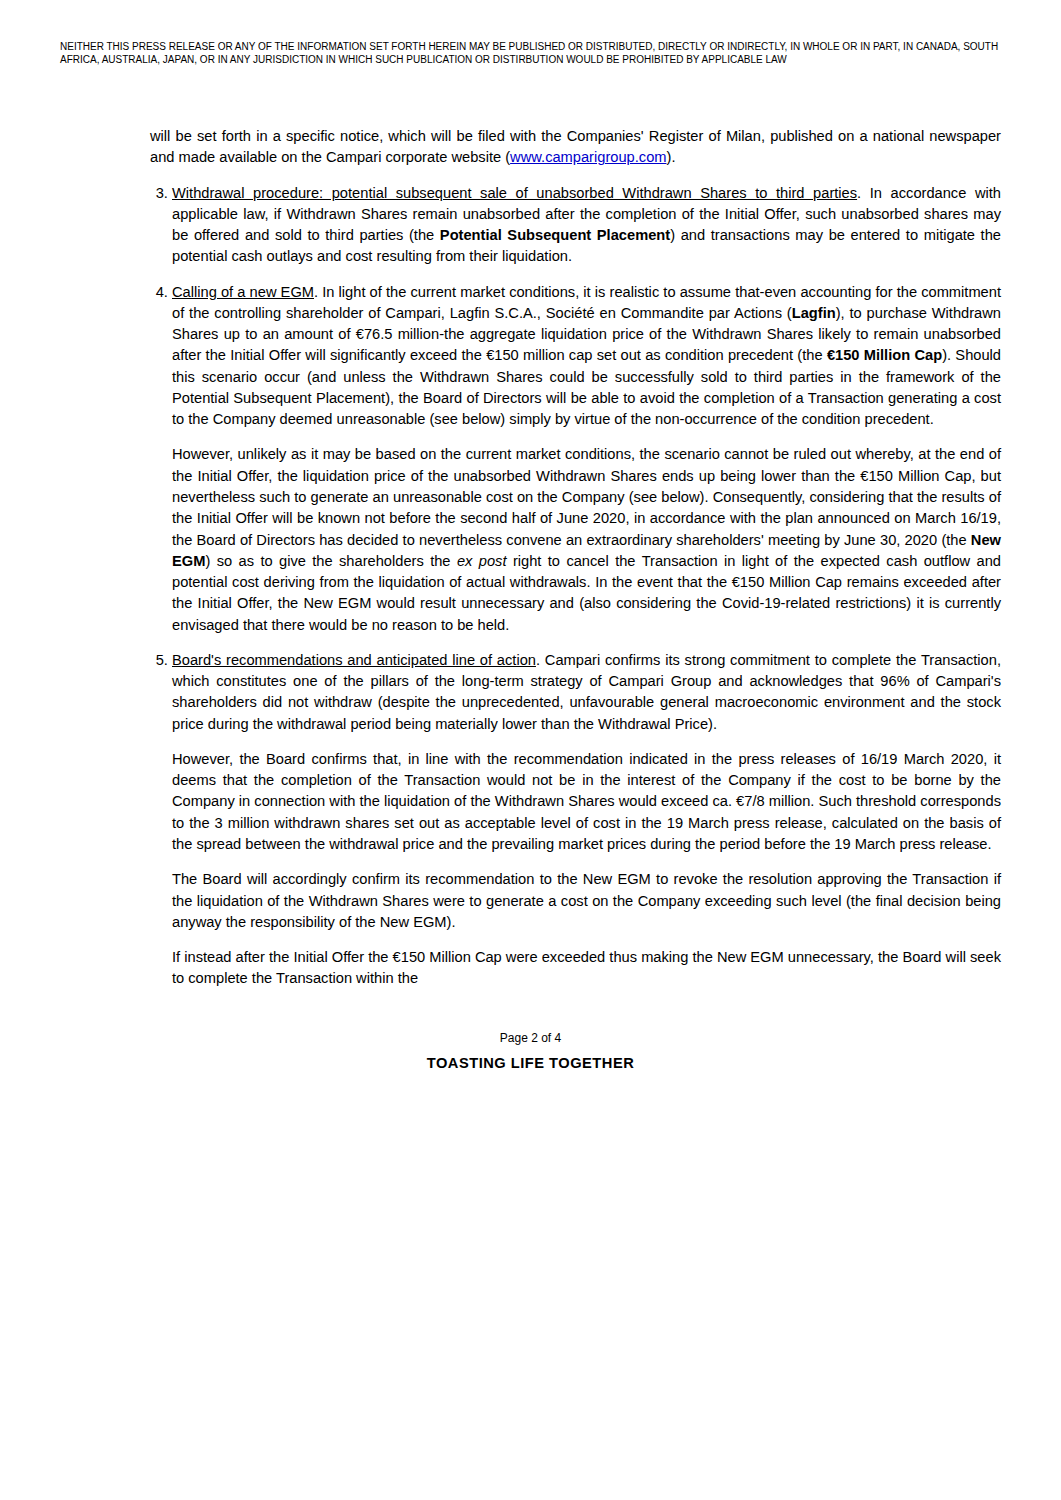NEITHER THIS PRESS RELEASE OR ANY OF THE INFORMATION SET FORTH HEREIN MAY BE PUBLISHED OR DISTRIBUTED, DIRECTLY OR INDIRECTLY, IN WHOLE OR IN PART, IN CANADA, SOUTH AFRICA, AUSTRALIA, JAPAN, OR IN ANY JURISDICTION IN WHICH SUCH PUBLICATION OR DISTIRBUTION WOULD BE PROHIBITED BY APPLICABLE LAW
will be set forth in a specific notice, which will be filed with the Companies' Register of Milan, published on a national newspaper and made available on the Campari corporate website (www.camparigroup.com).
Withdrawal procedure: potential subsequent sale of unabsorbed Withdrawn Shares to third parties. In accordance with applicable law, if Withdrawn Shares remain unabsorbed after the completion of the Initial Offer, such unabsorbed shares may be offered and sold to third parties (the Potential Subsequent Placement) and transactions may be entered to mitigate the potential cash outlays and cost resulting from their liquidation.
Calling of a new EGM. In light of the current market conditions, it is realistic to assume that-even accounting for the commitment of the controlling shareholder of Campari, Lagfin S.C.A., Société en Commandite par Actions (Lagfin), to purchase Withdrawn Shares up to an amount of €76.5 million-the aggregate liquidation price of the Withdrawn Shares likely to remain unabsorbed after the Initial Offer will significantly exceed the €150 million cap set out as condition precedent (the €150 Million Cap). Should this scenario occur (and unless the Withdrawn Shares could be successfully sold to third parties in the framework of the Potential Subsequent Placement), the Board of Directors will be able to avoid the completion of a Transaction generating a cost to the Company deemed unreasonable (see below) simply by virtue of the non-occurrence of the condition precedent.
However, unlikely as it may be based on the current market conditions, the scenario cannot be ruled out whereby, at the end of the Initial Offer, the liquidation price of the unabsorbed Withdrawn Shares ends up being lower than the €150 Million Cap, but nevertheless such to generate an unreasonable cost on the Company (see below). Consequently, considering that the results of the Initial Offer will be known not before the second half of June 2020, in accordance with the plan announced on March 16/19, the Board of Directors has decided to nevertheless convene an extraordinary shareholders' meeting by June 30, 2020 (the New EGM) so as to give the shareholders the ex post right to cancel the Transaction in light of the expected cash outflow and potential cost deriving from the liquidation of actual withdrawals. In the event that the €150 Million Cap remains exceeded after the Initial Offer, the New EGM would result unnecessary and (also considering the Covid-19-related restrictions) it is currently envisaged that there would be no reason to be held.
Board's recommendations and anticipated line of action. Campari confirms its strong commitment to complete the Transaction, which constitutes one of the pillars of the long-term strategy of Campari Group and acknowledges that 96% of Campari's shareholders did not withdraw (despite the unprecedented, unfavourable general macroeconomic environment and the stock price during the withdrawal period being materially lower than the Withdrawal Price).
However, the Board confirms that, in line with the recommendation indicated in the press releases of 16/19 March 2020, it deems that the completion of the Transaction would not be in the interest of the Company if the cost to be borne by the Company in connection with the liquidation of the Withdrawn Shares would exceed ca. €7/8 million. Such threshold corresponds to the 3 million withdrawn shares set out as acceptable level of cost in the 19 March press release, calculated on the basis of the spread between the withdrawal price and the prevailing market prices during the period before the 19 March press release.
The Board will accordingly confirm its recommendation to the New EGM to revoke the resolution approving the Transaction if the liquidation of the Withdrawn Shares were to generate a cost on the Company exceeding such level (the final decision being anyway the responsibility of the New EGM).
If instead after the Initial Offer the €150 Million Cap were exceeded thus making the New EGM unnecessary, the Board will seek to complete the Transaction within the
Page 2 of 4
TOASTING LIFE TOGETHER